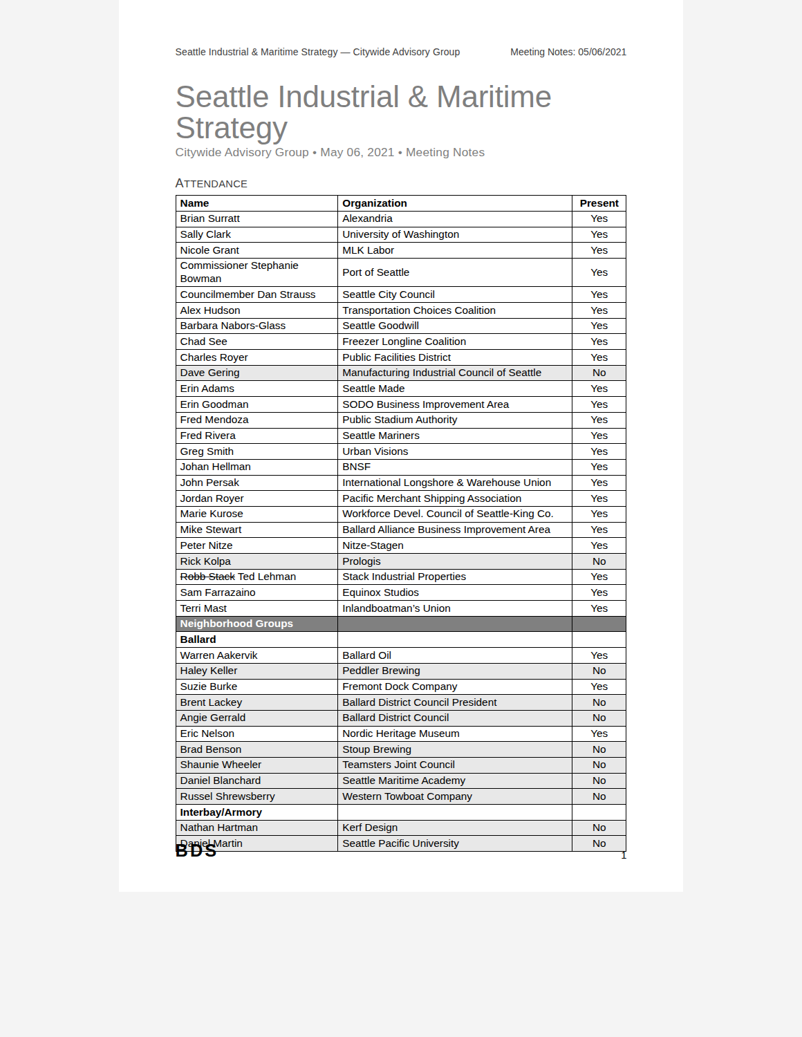Seattle Industrial & Maritime Strategy — Citywide Advisory Group
Meeting Notes: 05/06/2021
Seattle Industrial & Maritime Strategy
Citywide Advisory Group • May 06, 2021 • Meeting Notes
ATTENDANCE
| Name | Organization | Present |
| --- | --- | --- |
| Brian Surratt | Alexandria | Yes |
| Sally Clark | University of Washington | Yes |
| Nicole Grant | MLK Labor | Yes |
| Commissioner Stephanie Bowman | Port of Seattle | Yes |
| Councilmember Dan Strauss | Seattle City Council | Yes |
| Alex Hudson | Transportation Choices Coalition | Yes |
| Barbara Nabors-Glass | Seattle Goodwill | Yes |
| Chad See | Freezer Longline Coalition | Yes |
| Charles Royer | Public Facilities District | Yes |
| Dave Gering | Manufacturing Industrial Council of Seattle | No |
| Erin Adams | Seattle Made | Yes |
| Erin Goodman | SODO Business Improvement Area | Yes |
| Fred Mendoza | Public Stadium Authority | Yes |
| Fred Rivera | Seattle Mariners | Yes |
| Greg Smith | Urban Visions | Yes |
| Johan Hellman | BNSF | Yes |
| John Persak | International Longshore & Warehouse Union | Yes |
| Jordan Royer | Pacific Merchant Shipping Association | Yes |
| Marie Kurose | Workforce Devel. Council of Seattle-King Co. | Yes |
| Mike Stewart | Ballard Alliance Business Improvement Area | Yes |
| Peter Nitze | Nitze-Stagen | Yes |
| Rick Kolpa | Prologis | No |
| Robb Stack Ted Lehman | Stack Industrial Properties | Yes |
| Sam Farrazaino | Equinox Studios | Yes |
| Terri Mast | Inlandboatman’s Union | Yes |
| Neighborhood Groups | | |
| Ballard | | |
| Warren Aakervik | Ballard Oil | Yes |
| Haley Keller | Peddler Brewing | No |
| Suzie Burke | Fremont Dock Company | Yes |
| Brent Lackey | Ballard District Council President | No |
| Angie Gerrald | Ballard District Council | No |
| Eric Nelson | Nordic Heritage Museum | Yes |
| Brad Benson | Stoup Brewing | No |
| Shaunie Wheeler | Teamsters Joint Council | No |
| Daniel Blanchard | Seattle Maritime Academy | No |
| Russel Shrewsberry | Western Towboat Company | No |
| Interbay/Armory | | |
| Nathan Hartman | Kerf Design | No |
| Daniel Martin | Seattle Pacific University | No |
BDS
1